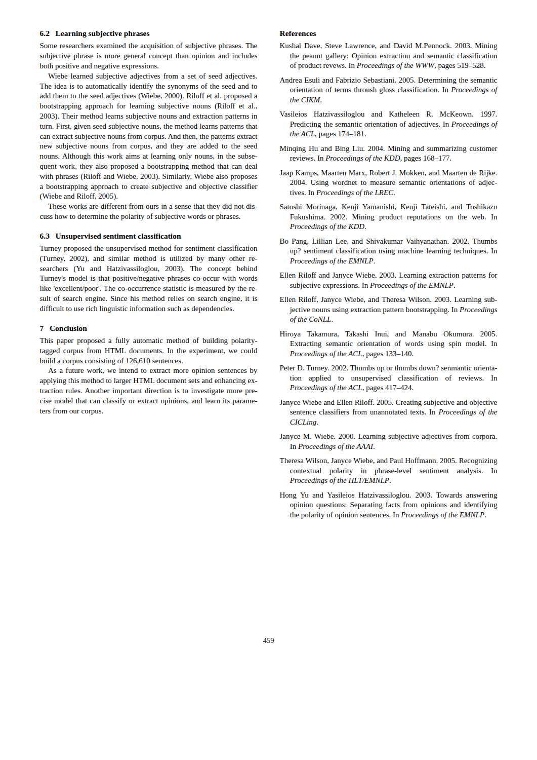6.2 Learning subjective phrases
Some researchers examined the acquisition of subjective phrases. The subjective phrase is more general concept than opinion and includes both positive and negative expressions.
Wiebe learned subjective adjectives from a set of seed adjectives. The idea is to automatically identify the synonyms of the seed and to add them to the seed adjectives (Wiebe, 2000). Riloff et al. proposed a bootstrapping approach for learning subjective nouns (Riloff et al., 2003). Their method learns subjective nouns and extraction patterns in turn. First, given seed subjective nouns, the method learns patterns that can extract subjective nouns from corpus. And then, the patterns extract new subjective nouns from corpus, and they are added to the seed nouns. Although this work aims at learning only nouns, in the subsequent work, they also proposed a bootstrapping method that can deal with phrases (Riloff and Wiebe, 2003). Similarly, Wiebe also proposes a bootstrapping approach to create subjective and objective classifier (Wiebe and Riloff, 2005).
These works are different from ours in a sense that they did not discuss how to determine the polarity of subjective words or phrases.
6.3 Unsupervised sentiment classification
Turney proposed the unsupervised method for sentiment classification (Turney, 2002), and similar method is utilized by many other researchers (Yu and Hatzivassiloglou, 2003). The concept behind Turney's model is that positive/negative phrases co-occur with words like 'excellent/poor'. The co-occurrence statistic is measured by the result of search engine. Since his method relies on search engine, it is difficult to use rich linguistic information such as dependencies.
7 Conclusion
This paper proposed a fully automatic method of building polarity-tagged corpus from HTML documents. In the experiment, we could build a corpus consisting of 126,610 sentences.
As a future work, we intend to extract more opinion sentences by applying this method to larger HTML document sets and enhancing extraction rules. Another important direction is to investigate more precise model that can classify or extract opinions, and learn its parameters from our corpus.
References
Kushal Dave, Steve Lawrence, and David M.Pennock. 2003. Mining the peanut gallery: Opinion extraction and semantic classification of product revews. In Proceedings of the WWW, pages 519–528.
Andrea Esuli and Fabrizio Sebastiani. 2005. Determining the semantic orientation of terms throush gloss classification. In Proceedings of the CIKM.
Vasileios Hatzivassiloglou and Katheleen R. McKeown. 1997. Predicting the semantic orientation of adjectives. In Proceedings of the ACL, pages 174–181.
Minqing Hu and Bing Liu. 2004. Mining and summarizing customer reviews. In Proceedings of the KDD, pages 168–177.
Jaap Kamps, Maarten Marx, Robert J. Mokken, and Maarten de Rijke. 2004. Using wordnet to measure semantic orientations of adjectives. In Proceedings of the LREC.
Satoshi Morinaga, Kenji Yamanishi, Kenji Tateishi, and Toshikazu Fukushima. 2002. Mining product reputations on the web. In Proceedings of the KDD.
Bo Pang, Lillian Lee, and Shivakumar Vaihyanathan. 2002. Thumbs up? sentiment classification using machine learning techniques. In Proceedings of the EMNLP.
Ellen Riloff and Janyce Wiebe. 2003. Learning extraction patterns for subjective expressions. In Proceedings of the EMNLP.
Ellen Riloff, Janyce Wiebe, and Theresa Wilson. 2003. Learning subjective nouns using extraction pattern bootstrapping. In Proceedings of the CoNLL.
Hiroya Takamura, Takashi Inui, and Manabu Okumura. 2005. Extracting semantic orientation of words using spin model. In Proceedings of the ACL, pages 133–140.
Peter D. Turney. 2002. Thumbs up or thumbs down? senmantic orientation applied to unsupervised classification of reviews. In Proceedings of the ACL, pages 417–424.
Janyce Wiebe and Ellen Riloff. 2005. Creating subjective and objective sentence classifiers from unannotated texts. In Proceedings of the CICLing.
Janyce M. Wiebe. 2000. Learning subjective adjectives from corpora. In Proceedings of the AAAI.
Theresa Wilson, Janyce Wiebe, and Paul Hoffmann. 2005. Recognizing contextual polarity in phrase-level sentiment analysis. In Proceedings of the HLT/EMNLP.
Hong Yu and Yasileios Hatzivassiloglou. 2003. Towards answering opinion questions: Separating facts from opinions and identifying the polarity of opinion sentences. In Proceedings of the EMNLP.
459